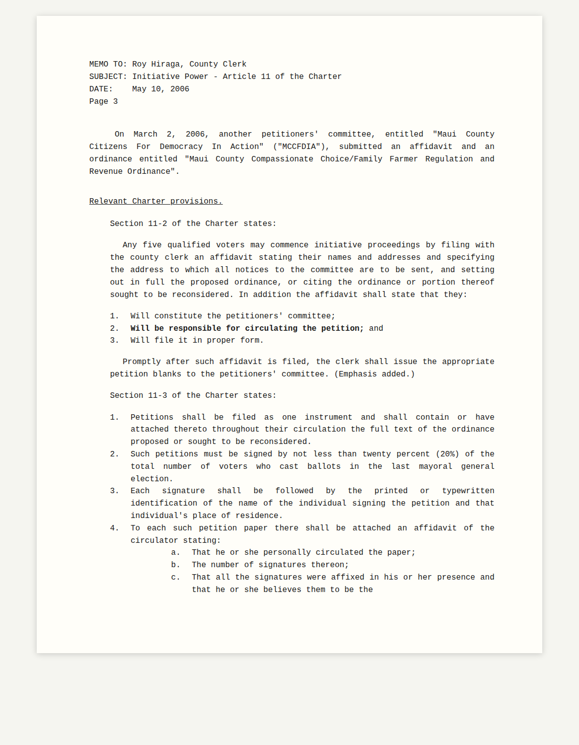| MEMO TO: | Roy Hiraga, County Clerk |
| SUBJECT: | Initiative Power - Article 11 of the Charter |
| DATE: | May 10, 2006 |
Page 3
On March 2, 2006, another petitioners' committee, entitled "Maui County Citizens For Democracy In Action" ("MCCFDIA"), submitted an affidavit and an ordinance entitled "Maui County Compassionate Choice/Family Farmer Regulation and Revenue Ordinance".
Relevant Charter provisions.
Section 11-2 of the Charter states:
Any five qualified voters may commence initiative proceedings by filing with the county clerk an affidavit stating their names and addresses and specifying the address to which all notices to the committee are to be sent, and setting out in full the proposed ordinance, or citing the ordinance or portion thereof sought to be reconsidered. In addition the affidavit shall state that they:
1. Will constitute the petitioners' committee;
2. Will be responsible for circulating the petition; and
3. Will file it in proper form.
Promptly after such affidavit is filed, the clerk shall issue the appropriate petition blanks to the petitioners' committee. (Emphasis added.)
Section 11-3 of the Charter states:
1. Petitions shall be filed as one instrument and shall contain or have attached thereto throughout their circulation the full text of the ordinance proposed or sought to be reconsidered.
2. Such petitions must be signed by not less than twenty percent (20%) of the total number of voters who cast ballots in the last mayoral general election.
3. Each signature shall be followed by the printed or typewritten identification of the name of the individual signing the petition and that individual's place of residence.
4. To each such petition paper there shall be attached an affidavit of the circulator stating:
a. That he or she personally circulated the paper;
b. The number of signatures thereon;
c. That all the signatures were affixed in his or her presence and that he or she believes them to be the